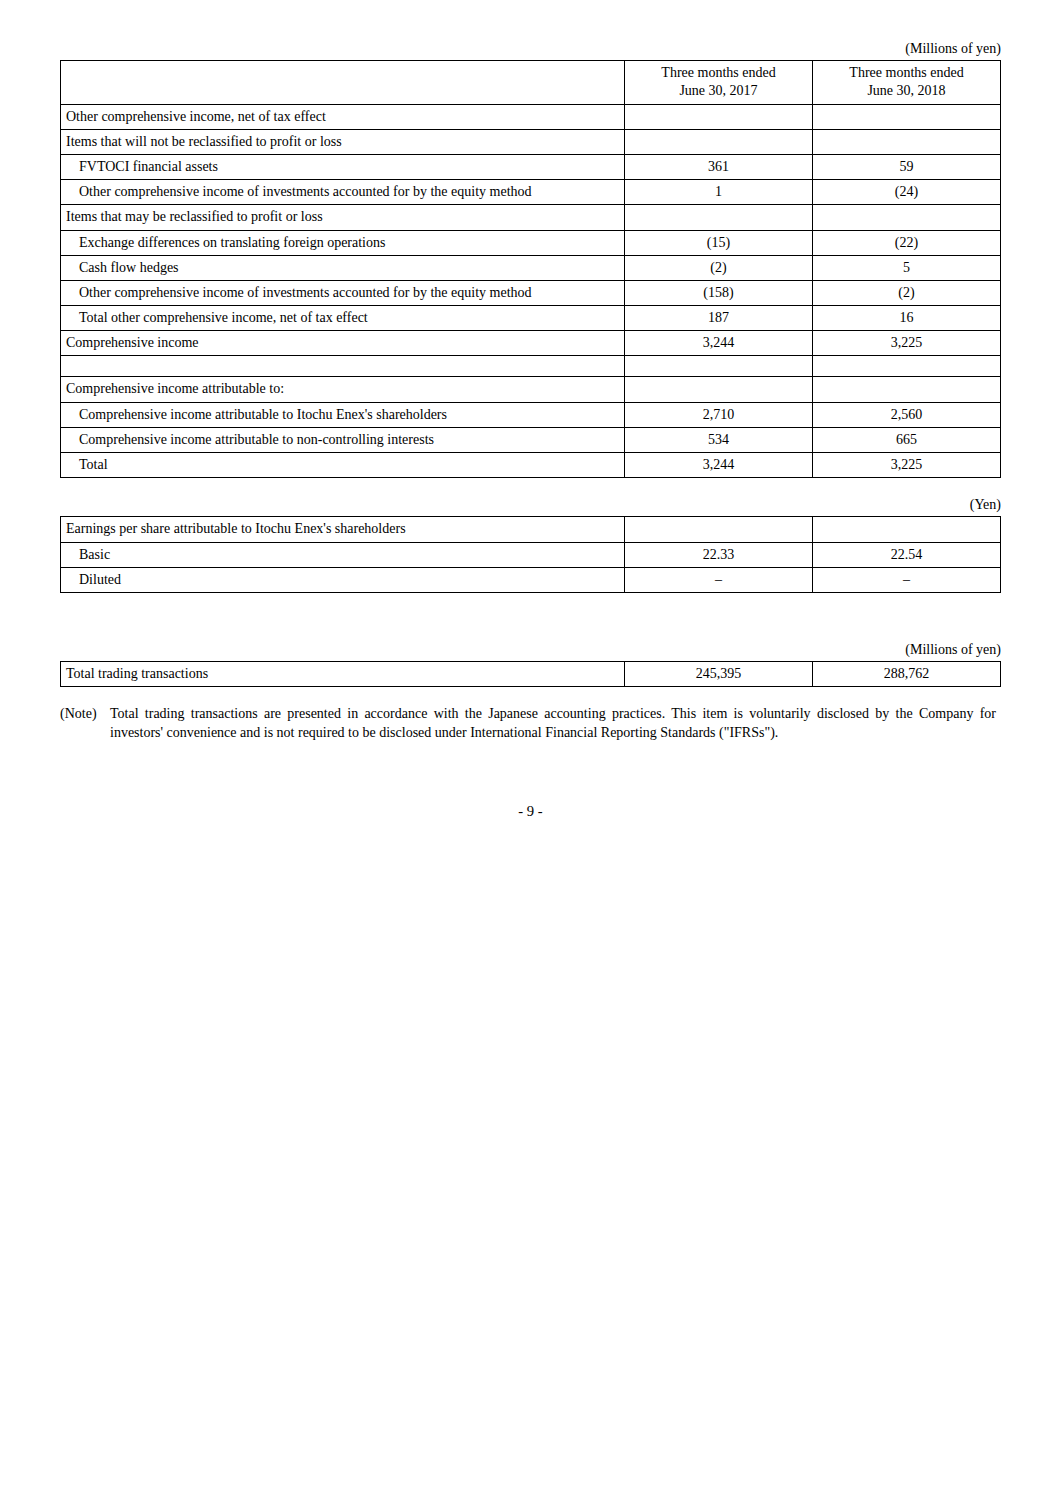(Millions of yen)
| | Three months ended June 30, 2017 | Three months ended June 30, 2018 |
| --- | --- | --- |
| Other comprehensive income, net of tax effect | | |
| Items that will not be reclassified to profit or loss | | |
| FVTOCI financial assets | 361 | 59 |
| Other comprehensive income of investments accounted for by the equity method | 1 | (24) |
| Items that may be reclassified to profit or loss | | |
| Exchange differences on translating foreign operations | (15) | (22) |
| Cash flow hedges | (2) | 5 |
| Other comprehensive income of investments accounted for by the equity method | (158) | (2) |
| Total other comprehensive income, net of tax effect | 187 | 16 |
| Comprehensive income | 3,244 | 3,225 |
| Comprehensive income attributable to: | | |
| Comprehensive income attributable to Itochu Enex's shareholders | 2,710 | 2,560 |
| Comprehensive income attributable to non-controlling interests | 534 | 665 |
| Total | 3,244 | 3,225 |
(Yen)
| Earnings per share attributable to Itochu Enex's shareholders | | |
| Basic | 22.33 | 22.54 |
| Diluted | – | – |
(Millions of yen)
| Total trading transactions | 245,395 | 288,762 |
(Note) Total trading transactions are presented in accordance with the Japanese accounting practices. This item is voluntarily disclosed by the Company for investors' convenience and is not required to be disclosed under International Financial Reporting Standards ("IFRSs").
- 9 -